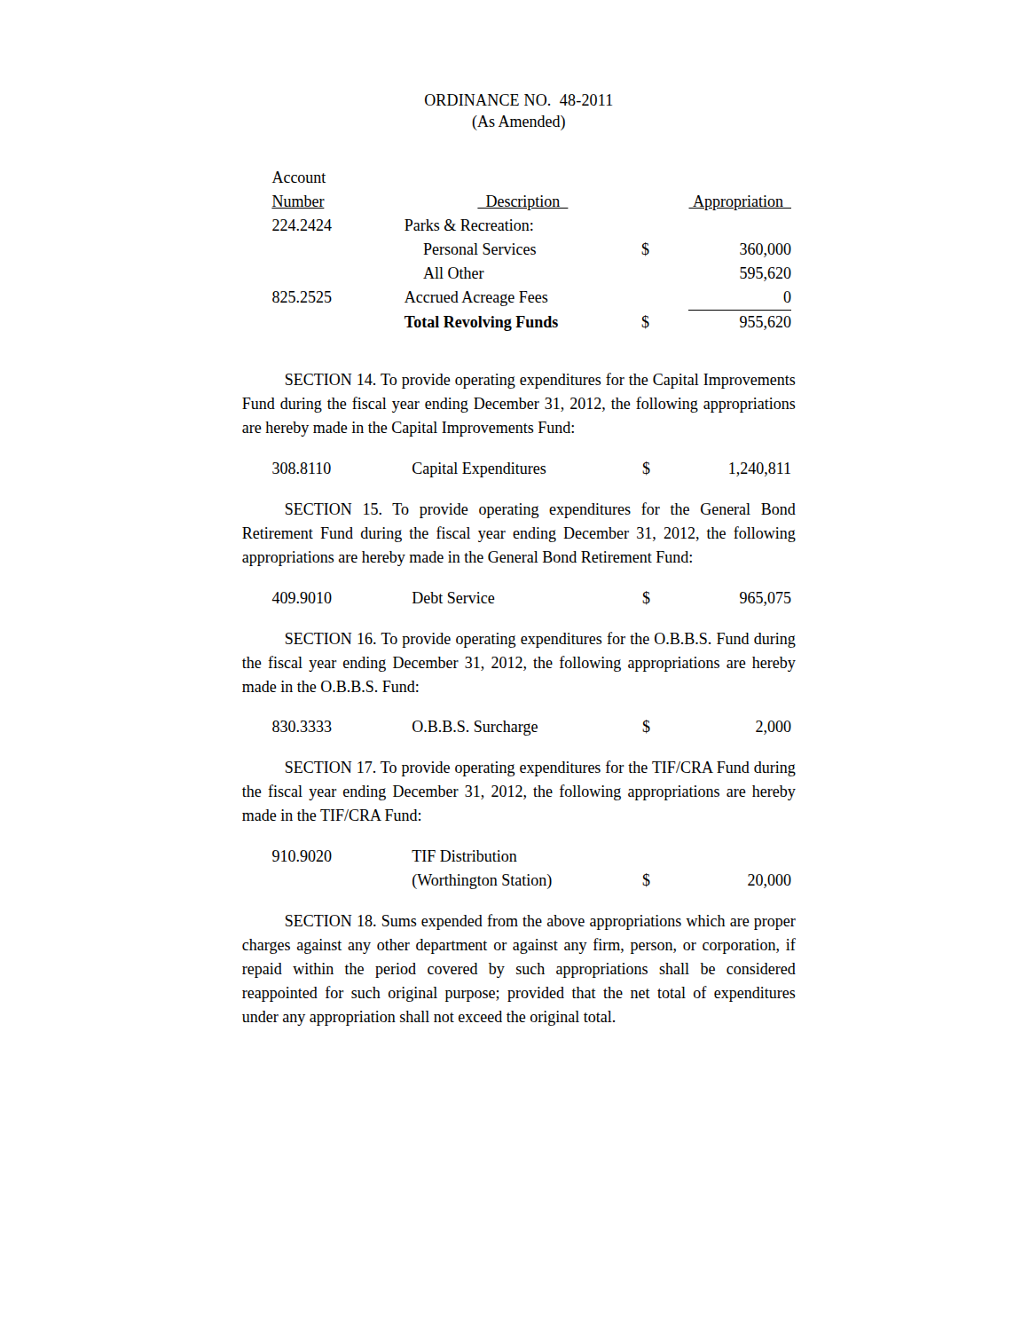ORDINANCE NO. 48-2011
(As Amended)
| Account | | | |
| Number | Description | | Appropriation |
| 224.2424 | Parks & Recreation: | | |
| | Personal Services | $ | 360,000 |
| | All Other | | 595,620 |
| 825.2525 | Accrued Acreage Fees | | 0 |
| | Total Revolving Funds | $ | 955,620 |
SECTION 14. To provide operating expenditures for the Capital Improvements Fund during the fiscal year ending December 31, 2012, the following appropriations are hereby made in the Capital Improvements Fund:
| 308.8110 | Capital Expenditures | $ | 1,240,811 |
SECTION 15. To provide operating expenditures for the General Bond Retirement Fund during the fiscal year ending December 31, 2012, the following appropriations are hereby made in the General Bond Retirement Fund:
| 409.9010 | Debt Service | $ | 965,075 |
SECTION 16. To provide operating expenditures for the O.B.B.S. Fund during the fiscal year ending December 31, 2012, the following appropriations are hereby made in the O.B.B.S. Fund:
| 830.3333 | O.B.B.S. Surcharge | $ | 2,000 |
SECTION 17. To provide operating expenditures for the TIF/CRA Fund during the fiscal year ending December 31, 2012, the following appropriations are hereby made in the TIF/CRA Fund:
| 910.9020 | TIF Distribution | | |
| | (Worthington Station) | $ | 20,000 |
SECTION 18. Sums expended from the above appropriations which are proper charges against any other department or against any firm, person, or corporation, if repaid within the period covered by such appropriations shall be considered reappointed for such original purpose; provided that the net total of expenditures under any appropriation shall not exceed the original total.